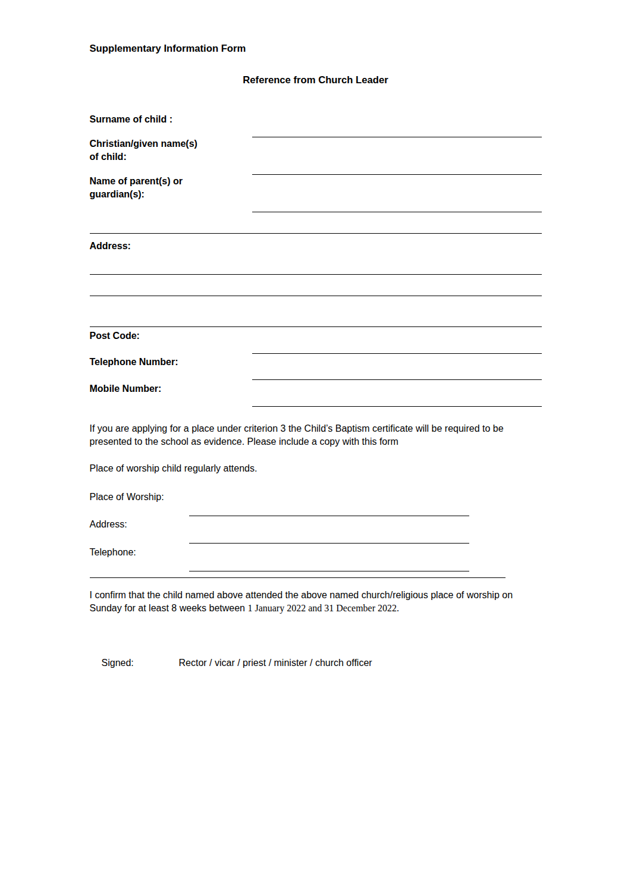Supplementary Information Form
Reference from Church Leader
| Surname of child : | |
| Christian/given name(s) of child: | |
| Name of parent(s) or guardian(s): | |
Address:
| Post Code: | |
| Telephone Number: | |
| Mobile Number: | |
If you are applying for a place under criterion 3 the Child’s Baptism certificate will be required to be presented to the school as evidence. Please include a copy with this form
Place of worship child regularly attends.
| Place of Worship: | | |
| Address: | | |
| Telephone: | | |
I confirm that the child named above attended the above named church/religious place of worship on Sunday for at least 8 weeks between 1 January 2022 and 31 December 2022.
Signed: Rector / vicar / priest / minister / church officer